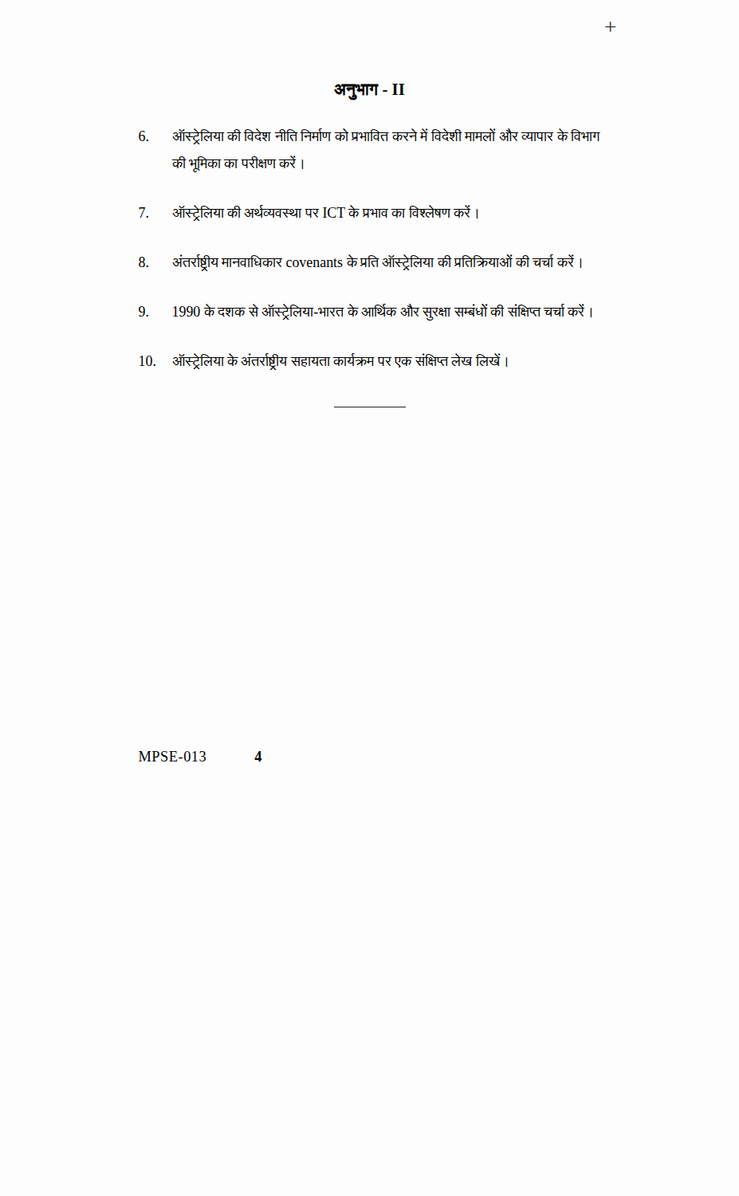+
अनुभाग - II
6. ऑस्ट्रेलिया की विदेश नीति निर्माण को प्रभावित करने में विदेशी मामलों और व्यापार के विभाग की भूमिका का परीक्षण करें।
7. ऑस्ट्रेलिया की अर्थव्यवस्था पर ICT के प्रभाव का विश्लेषण करें।
8. अंतर्राष्ट्रीय मानवाधिकार covenants के प्रति ऑस्ट्रेलिया की प्रतिक्रियाओं की चर्चा करें।
9. 1990 के दशक से ऑस्ट्रेलिया-भारत के आर्थिक और सुरक्षा सम्बंधों की संक्षिप्त चर्चा करें।
10. ऑस्ट्रेलिया के अंतर्राष्ट्रीय सहायता कार्यक्रम पर एक संक्षिप्त लेख लिखें।
MPSE-013 4